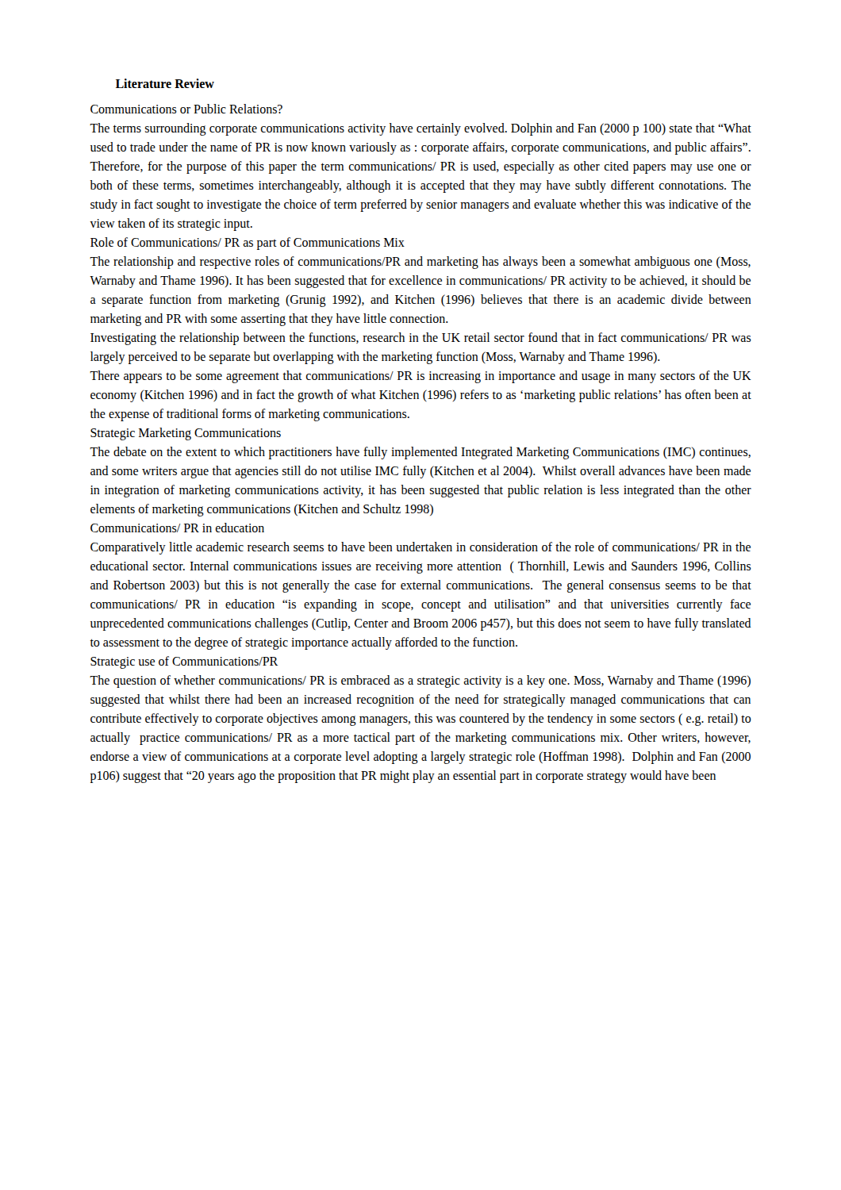Literature Review
Communications or Public Relations?
The terms surrounding corporate communications activity have certainly evolved. Dolphin and Fan (2000 p 100) state that “What used to trade under the name of PR is now known variously as : corporate affairs, corporate communications, and public affairs”. Therefore, for the purpose of this paper the term communications/ PR is used, especially as other cited papers may use one or both of these terms, sometimes interchangeably, although it is accepted that they may have subtly different connotations. The study in fact sought to investigate the choice of term preferred by senior managers and evaluate whether this was indicative of the view taken of its strategic input.
Role of Communications/ PR as part of Communications Mix
The relationship and respective roles of communications/PR and marketing has always been a somewhat ambiguous one (Moss, Warnaby and Thame 1996). It has been suggested that for excellence in communications/ PR activity to be achieved, it should be a separate function from marketing (Grunig 1992), and Kitchen (1996) believes that there is an academic divide between marketing and PR with some asserting that they have little connection.
Investigating the relationship between the functions, research in the UK retail sector found that in fact communications/ PR was largely perceived to be separate but overlapping with the marketing function (Moss, Warnaby and Thame 1996).
There appears to be some agreement that communications/ PR is increasing in importance and usage in many sectors of the UK economy (Kitchen 1996) and in fact the growth of what Kitchen (1996) refers to as ‘marketing public relations’ has often been at the expense of traditional forms of marketing communications.
Strategic Marketing Communications
The debate on the extent to which practitioners have fully implemented Integrated Marketing Communications (IMC) continues, and some writers argue that agencies still do not utilise IMC fully (Kitchen et al 2004). Whilst overall advances have been made in integration of marketing communications activity, it has been suggested that public relation is less integrated than the other elements of marketing communications (Kitchen and Schultz 1998)
Communications/ PR in education
Comparatively little academic research seems to have been undertaken in consideration of the role of communications/ PR in the educational sector. Internal communications issues are receiving more attention ( Thornhill, Lewis and Saunders 1996, Collins and Robertson 2003) but this is not generally the case for external communications. The general consensus seems to be that communications/ PR in education “is expanding in scope, concept and utilisation” and that universities currently face unprecedented communications challenges (Cutlip, Center and Broom 2006 p457), but this does not seem to have fully translated to assessment to the degree of strategic importance actually afforded to the function.
Strategic use of Communications/PR
The question of whether communications/ PR is embraced as a strategic activity is a key one. Moss, Warnaby and Thame (1996) suggested that whilst there had been an increased recognition of the need for strategically managed communications that can contribute effectively to corporate objectives among managers, this was countered by the tendency in some sectors ( e.g. retail) to actually practice communications/ PR as a more tactical part of the marketing communications mix. Other writers, however, endorse a view of communications at a corporate level adopting a largely strategic role (Hoffman 1998). Dolphin and Fan (2000 p106) suggest that “20 years ago the proposition that PR might play an essential part in corporate strategy would have been